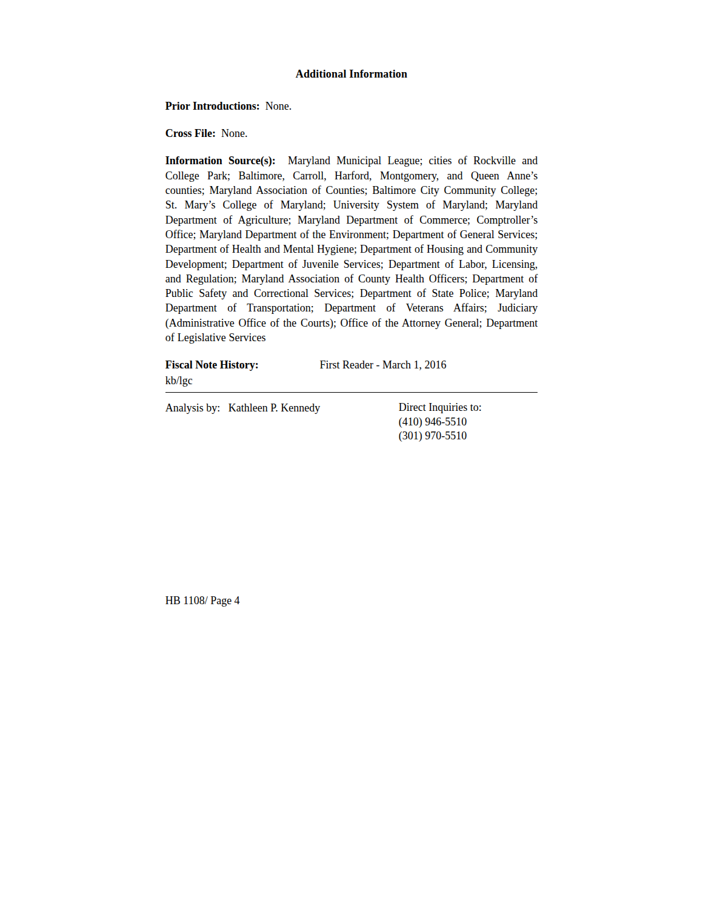Additional Information
Prior Introductions: None.
Cross File: None.
Information Source(s): Maryland Municipal League; cities of Rockville and College Park; Baltimore, Carroll, Harford, Montgomery, and Queen Anne’s counties; Maryland Association of Counties; Baltimore City Community College; St. Mary’s College of Maryland; University System of Maryland; Maryland Department of Agriculture; Maryland Department of Commerce; Comptroller’s Office; Maryland Department of the Environment; Department of General Services; Department of Health and Mental Hygiene; Department of Housing and Community Development; Department of Juvenile Services; Department of Labor, Licensing, and Regulation; Maryland Association of County Health Officers; Department of Public Safety and Correctional Services; Department of State Police; Maryland Department of Transportation; Department of Veterans Affairs; Judiciary (Administrative Office of the Courts); Office of the Attorney General; Department of Legislative Services
Fiscal Note History: First Reader - March 1, 2016
kb/lgc
Analysis by: Kathleen P. Kennedy
Direct Inquiries to:
(410) 946-5510
(301) 970-5510
HB 1108/ Page 4